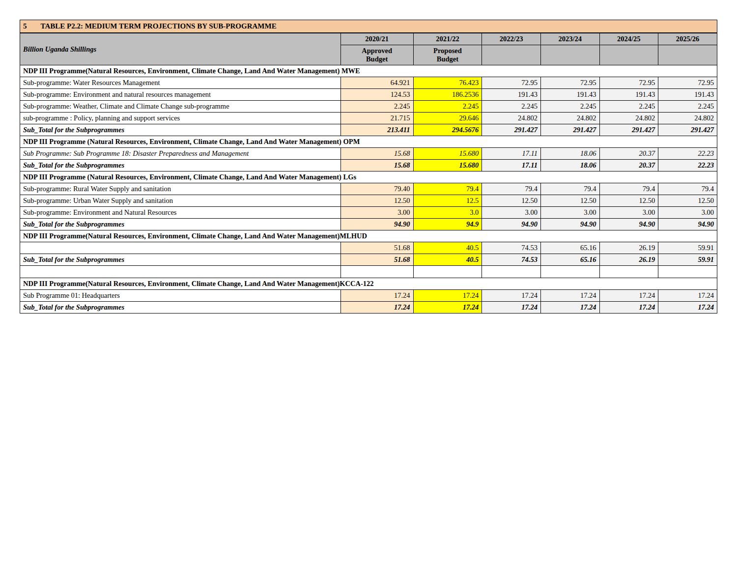5 TABLE P2.2: MEDIUM TERM PROJECTIONS BY SUB-PROGRAMME
| Billion Uganda Shillings | 2020/21 | 2021/22 | 2022/23 | 2023/24 | 2024/25 | 2025/26 |
| --- | --- | --- | --- | --- | --- | --- |
| Approved Budget | Proposed Budget | | | | |
| NDP III Programme(Natural Resources, Environment, Climate Change, Land And Water Management) MWE |
| Sub-programme: Water Resources Management | 64.921 | 76.423 | 72.95 | 72.95 | 72.95 | 72.95 |
| Sub-programme: Environment and natural resources management | 124.53 | 186.2536 | 191.43 | 191.43 | 191.43 | 191.43 |
| Sub-programme: Weather, Climate and Climate Change sub-programme | 2.245 | 2.245 | 2.245 | 2.245 | 2.245 | 2.245 |
| sub-programme : Policy, planning and support services | 21.715 | 29.646 | 24.802 | 24.802 | 24.802 | 24.802 |
| Sub_Total for the Subprogrammes | 213.411 | 294.5676 | 291.427 | 291.427 | 291.427 | 291.427 |
| NDP III Programme (Natural Resources, Environment, Climate Change, Land And Water Management) OPM |
| Sub Programme: Sub Programme 18: Disaster Preparedness and Management | 15.68 | 15.680 | 17.11 | 18.06 | 20.37 | 22.23 |
| Sub_Total for the Subprogrammes | 15.68 | 15.680 | 17.11 | 18.06 | 20.37 | 22.23 |
| NDP III Programme (Natural Resources, Environment, Climate Change, Land And Water Management) LGs |
| Sub-programme: Rural Water Supply and sanitation | 79.40 | 79.4 | 79.4 | 79.4 | 79.4 | 79.4 |
| Sub-programme: Urban Water Supply and sanitation | 12.50 | 12.5 | 12.50 | 12.50 | 12.50 | 12.50 |
| Sub-programme: Environment and Natural Resources | 3.00 | 3.0 | 3.00 | 3.00 | 3.00 | 3.00 |
| Sub_Total for the Subprogrammes | 94.90 | 94.9 | 94.90 | 94.90 | 94.90 | 94.90 |
| NDP III Programme(Natural Resources, Environment, Climate Change, Land And Water Management)MLHUD |
| | 51.68 | 40.5 | 74.53 | 65.16 | 26.19 | 59.91 |
| Sub_Total for the Subprogrammes | 51.68 | 40.5 | 74.53 | 65.16 | 26.19 | 59.91 |
| NDP III Programme(Natural Resources, Environment, Climate Change, Land And Water Management)KCCA-122 |
| Sub Programme 01: Headquarters | 17.24 | 17.24 | 17.24 | 17.24 | 17.24 | 17.24 |
| Sub_Total for the Subprogrammes | 17.24 | 17.24 | 17.24 | 17.24 | 17.24 | 17.24 |